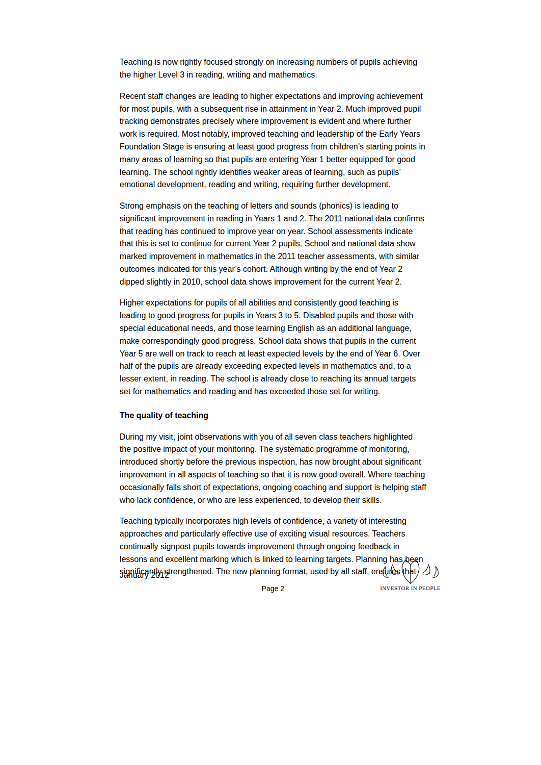Teaching is now rightly focused strongly on increasing numbers of pupils achieving the higher Level 3 in reading, writing and mathematics.
Recent staff changes are leading to higher expectations and improving achievement for most pupils, with a subsequent rise in attainment in Year 2. Much improved pupil tracking demonstrates precisely where improvement is evident and where further work is required. Most notably, improved teaching and leadership of the Early Years Foundation Stage is ensuring at least good progress from children’s starting points in many areas of learning so that pupils are entering Year 1 better equipped for good learning. The school rightly identifies weaker areas of learning, such as pupils’ emotional development, reading and writing, requiring further development.
Strong emphasis on the teaching of letters and sounds (phonics) is leading to significant improvement in reading in Years 1 and 2. The 2011 national data confirms that reading has continued to improve year on year. School assessments indicate that this is set to continue for current Year 2 pupils. School and national data show marked improvement in mathematics in the 2011 teacher assessments, with similar outcomes indicated for this year’s cohort. Although writing by the end of Year 2 dipped slightly in 2010, school data shows improvement for the current Year 2.
Higher expectations for pupils of all abilities and consistently good teaching is leading to good progress for pupils in Years 3 to 5. Disabled pupils and those with special educational needs, and those learning English as an additional language, make correspondingly good progress. School data shows that pupils in the current Year 5 are well on track to reach at least expected levels by the end of Year 6. Over half of the pupils are already exceeding expected levels in mathematics and, to a lesser extent, in reading. The school is already close to reaching its annual targets set for mathematics and reading and has exceeded those set for writing.
The quality of teaching
During my visit, joint observations with you of all seven class teachers highlighted the positive impact of your monitoring. The systematic programme of monitoring, introduced shortly before the previous inspection, has now brought about significant improvement in all aspects of teaching so that it is now good overall. Where teaching occasionally falls short of expectations, ongoing coaching and support is helping staff who lack confidence, or who are less experienced, to develop their skills.
Teaching typically incorporates high levels of confidence, a variety of interesting approaches and particularly effective use of exciting visual resources. Teachers continually signpost pupils towards improvement through ongoing feedback in lessons and excellent marking which is linked to learning targets. Planning has been significantly strengthened. The new planning format, used by all staff, ensures that
January 2012
Page 2
INVESTOR IN PEOPLE